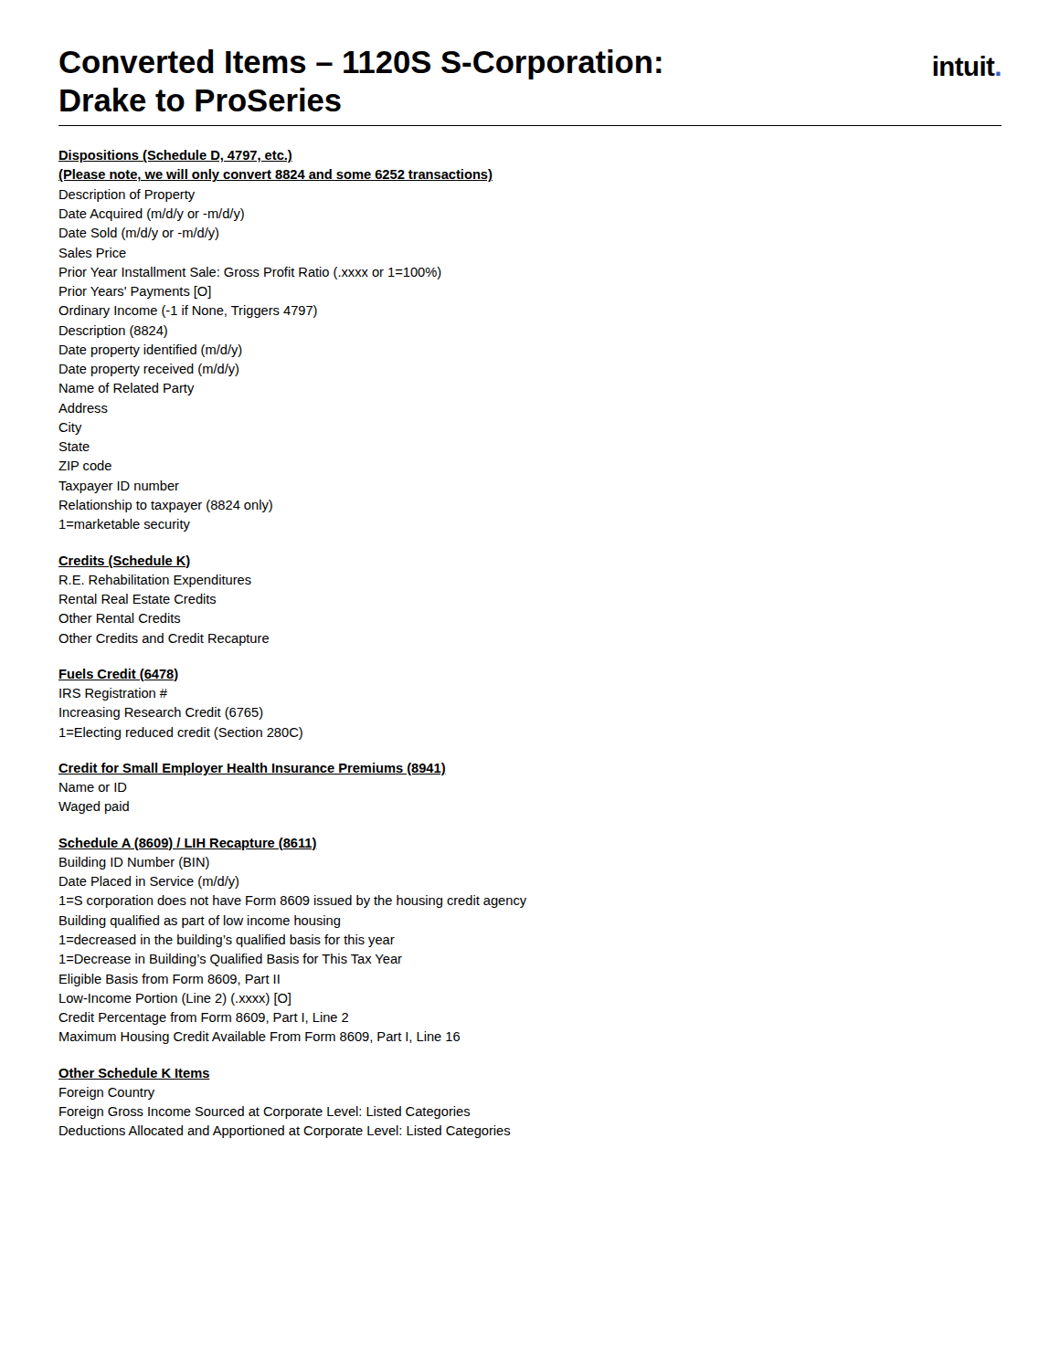Converted Items – 1120S S-Corporation: Drake to ProSeries
intuit.
Dispositions (Schedule D, 4797, etc.)
(Please note, we will only convert 8824 and some 6252 transactions)
Description of Property
Date Acquired (m/d/y or -m/d/y)
Date Sold (m/d/y or -m/d/y)
Sales Price
Prior Year Installment Sale: Gross Profit Ratio (.xxxx or 1=100%)
Prior Years' Payments [O]
Ordinary Income (-1 if None, Triggers 4797)
Description (8824)
Date property identified (m/d/y)
Date property received (m/d/y)
Name of Related Party
Address
City
State
ZIP code
Taxpayer ID number
Relationship to taxpayer (8824 only)
1=marketable security
Credits (Schedule K)
R.E. Rehabilitation Expenditures
Rental Real Estate Credits
Other Rental Credits
Other Credits and Credit Recapture
Fuels Credit (6478)
IRS Registration #
Increasing Research Credit (6765)
1=Electing reduced credit (Section 280C)
Credit for Small Employer Health Insurance Premiums (8941)
Name or ID
Waged paid
Schedule A (8609) / LIH Recapture (8611)
Building ID Number (BIN)
Date Placed in Service (m/d/y)
1=S corporation does not have Form 8609 issued by the housing credit agency
Building qualified as part of low income housing
1=decreased in the building’s qualified basis for this year
1=Decrease in Building’s Qualified Basis for This Tax Year
Eligible Basis from Form 8609, Part II
Low-Income Portion (Line 2) (.xxxx) [O]
Credit Percentage from Form 8609, Part I, Line 2
Maximum Housing Credit Available From Form 8609, Part I, Line 16
Other Schedule K Items
Foreign Country
Foreign Gross Income Sourced at Corporate Level: Listed Categories
Deductions Allocated and Apportioned at Corporate Level: Listed Categories